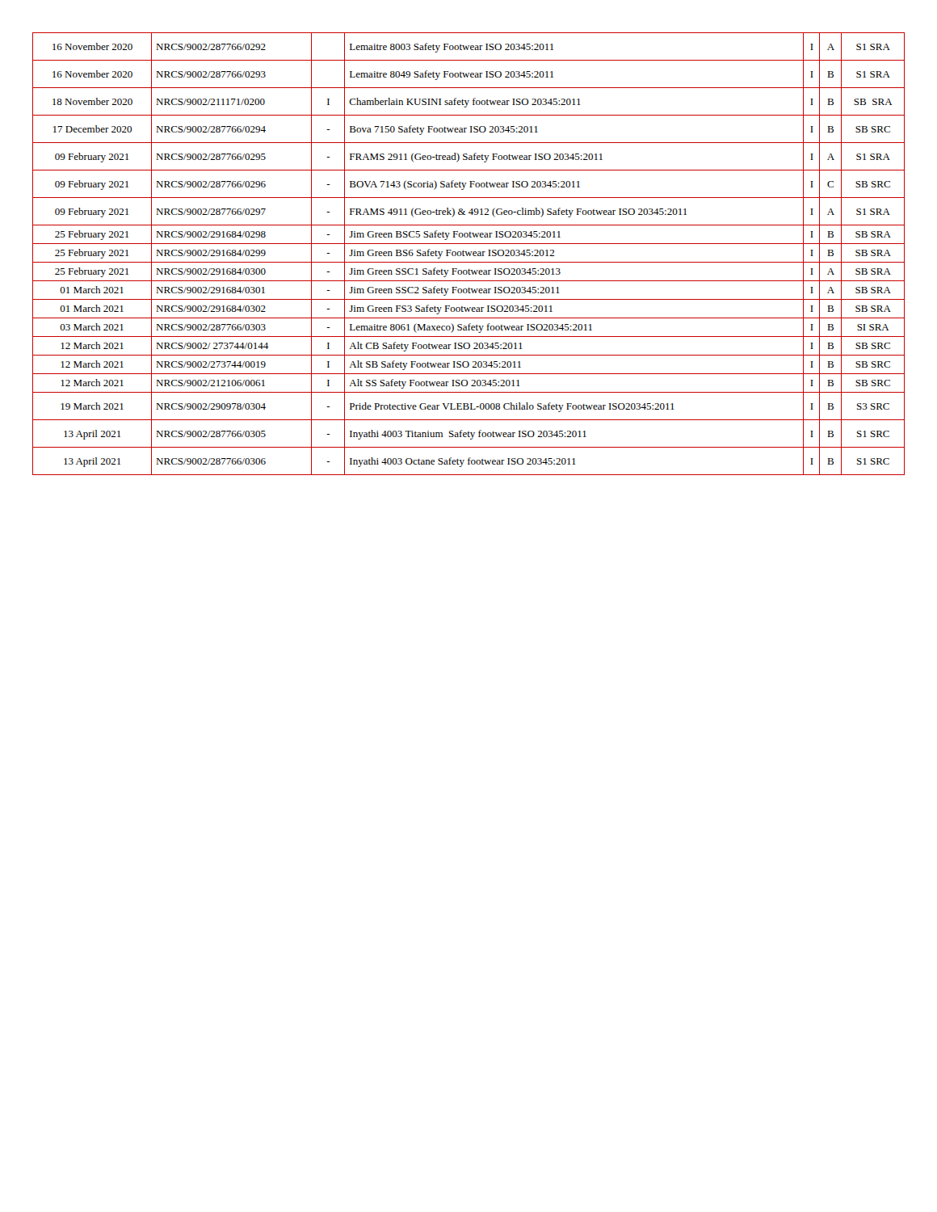| 16 November 2020 | NRCS/9002/287766/0292 | | Lemaitre 8003 Safety Footwear ISO 20345:2011 | I | A | S1 SRA |
| 16 November 2020 | NRCS/9002/287766/0293 | | Lemaitre 8049 Safety Footwear ISO 20345:2011 | I | B | S1 SRA |
| 18 November 2020 | NRCS/9002/211171/0200 | I | Chamberlain KUSINI safety footwear ISO 20345:2011 | I | B | SB SRA |
| 17 December 2020 | NRCS/9002/287766/0294 | - | Bova 7150 Safety Footwear ISO 20345:2011 | I | B | SB SRC |
| 09 February 2021 | NRCS/9002/287766/0295 | - | FRAMS 2911 (Geo-tread) Safety Footwear ISO 20345:2011 | I | A | S1 SRA |
| 09 February 2021 | NRCS/9002/287766/0296 | - | BOVA 7143 (Scoria) Safety Footwear ISO 20345:2011 | I | C | SB SRC |
| 09 February 2021 | NRCS/9002/287766/0297 | - | FRAMS 4911 (Geo-trek) & 4912 (Geo-climb) Safety Footwear ISO 20345:2011 | I | A | S1 SRA |
| 25 February 2021 | NRCS/9002/291684/0298 | - | Jim Green BSC5 Safety Footwear ISO20345:2011 | I | B | SB SRA |
| 25 February 2021 | NRCS/9002/291684/0299 | - | Jim Green BS6 Safety Footwear ISO20345:2012 | I | B | SB SRA |
| 25 February 2021 | NRCS/9002/291684/0300 | - | Jim Green SSC1 Safety Footwear ISO20345:2013 | I | A | SB SRA |
| 01 March 2021 | NRCS/9002/291684/0301 | - | Jim Green SSC2 Safety Footwear ISO20345:2011 | I | A | SB SRA |
| 01 March 2021 | NRCS/9002/291684/0302 | - | Jim Green FS3 Safety Footwear ISO20345:2011 | I | B | SB SRA |
| 03 March 2021 | NRCS/9002/287766/0303 | - | Lemaitre 8061 (Maxeco) Safety footwear ISO20345:2011 | I | B | SI SRA |
| 12 March 2021 | NRCS/9002/ 273744/0144 | I | Alt CB Safety Footwear ISO 20345:2011 | I | B | SB SRC |
| 12 March 2021 | NRCS/9002/273744/0019 | I | Alt SB Safety Footwear ISO 20345:2011 | I | B | SB SRC |
| 12 March 2021 | NRCS/9002/212106/0061 | I | Alt SS Safety Footwear ISO 20345:2011 | I | B | SB SRC |
| 19 March 2021 | NRCS/9002/290978/0304 | - | Pride Protective Gear VLEBL-0008 Chilalo Safety Footwear ISO20345:2011 | I | B | S3 SRC |
| 13 April 2021 | NRCS/9002/287766/0305 | - | Inyathi 4003 Titanium Safety footwear ISO 20345:2011 | I | B | S1 SRC |
| 13 April 2021 | NRCS/9002/287766/0306 | - | Inyathi 4003 Octane Safety footwear ISO 20345:2011 | I | B | S1 SRC |